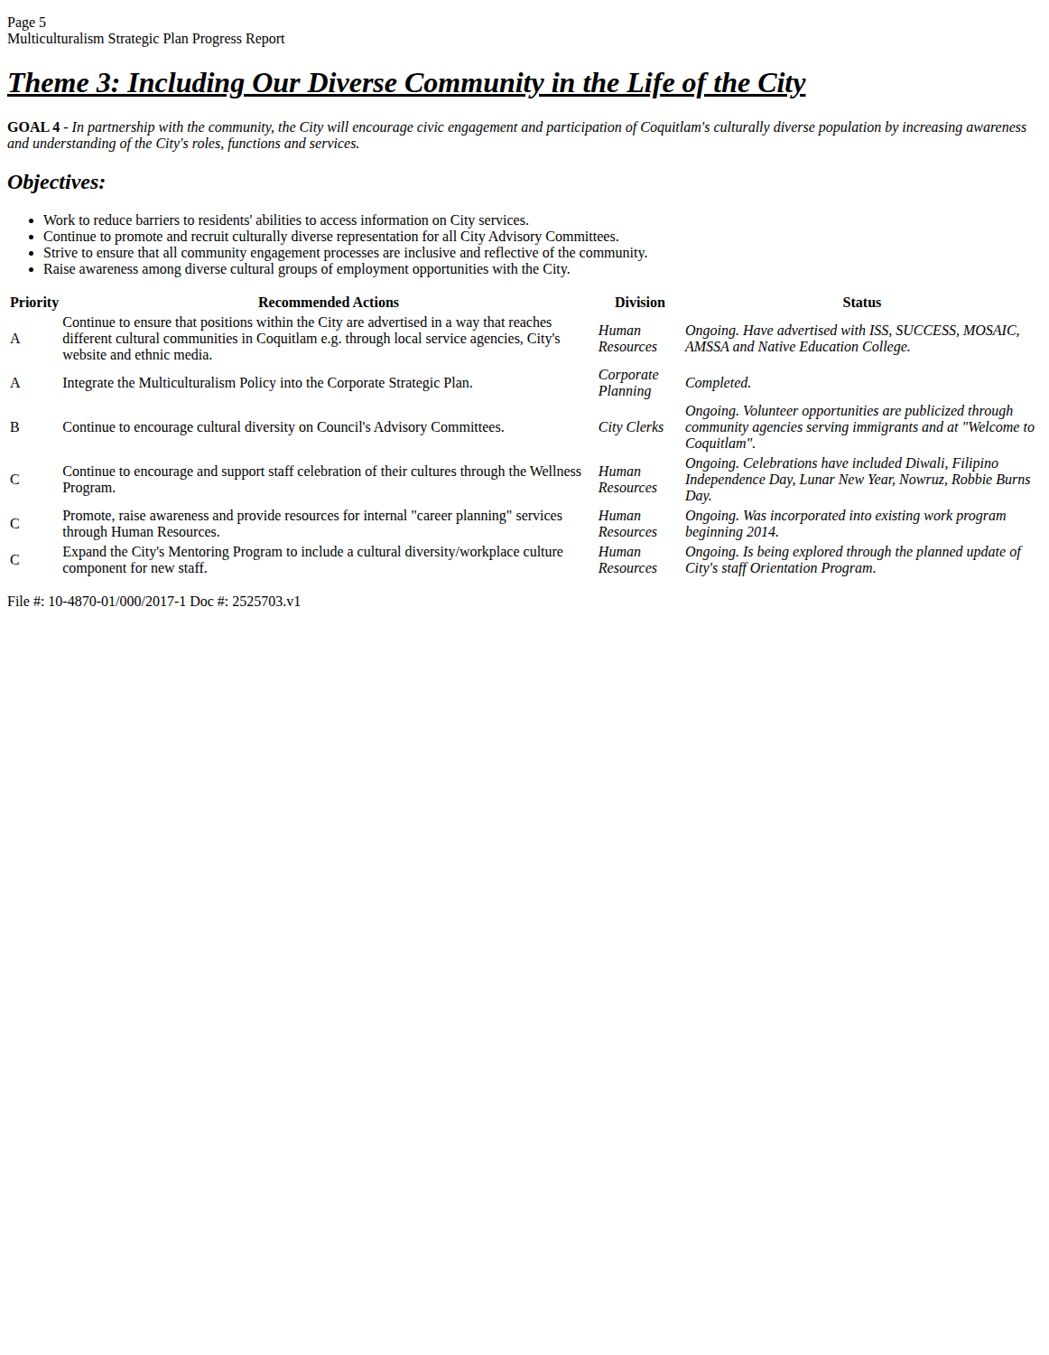Page 5
Multiculturalism Strategic Plan Progress Report
Theme 3: Including Our Diverse Community in the Life of the City
GOAL 4 - In partnership with the community, the City will encourage civic engagement and participation of Coquitlam's culturally diverse population by increasing awareness and understanding of the City's roles, functions and services.
Objectives:
Work to reduce barriers to residents' abilities to access information on City services.
Continue to promote and recruit culturally diverse representation for all City Advisory Committees.
Strive to ensure that all community engagement processes are inclusive and reflective of the community.
Raise awareness among diverse cultural groups of employment opportunities with the City.
| Priority | Recommended Actions | Division | Status |
| --- | --- | --- | --- |
| A | Continue to ensure that positions within the City are advertised in a way that reaches different cultural communities in Coquitlam e.g. through local service agencies, City's website and ethnic media. | Human Resources | Ongoing. Have advertised with ISS, SUCCESS, MOSAIC, AMSSA and Native Education College. |
| A | Integrate the Multiculturalism Policy into the Corporate Strategic Plan. | Corporate Planning | Completed. |
| B | Continue to encourage cultural diversity on Council's Advisory Committees. | City Clerks | Ongoing. Volunteer opportunities are publicized through community agencies serving immigrants and at "Welcome to Coquitlam". |
| C | Continue to encourage and support staff celebration of their cultures through the Wellness Program. | Human Resources | Ongoing. Celebrations have included Diwali, Filipino Independence Day, Lunar New Year, Nowruz, Robbie Burns Day. |
| C | Promote, raise awareness and provide resources for internal "career planning" services through Human Resources. | Human Resources | Ongoing. Was incorporated into existing work program beginning 2014. |
| C | Expand the City's Mentoring Program to include a cultural diversity/workplace culture component for new staff. | Human Resources | Ongoing. Is being explored through the planned update of City's staff Orientation Program. |
File #: 10-4870-01/000/2017-1 Doc #: 2525703.v1